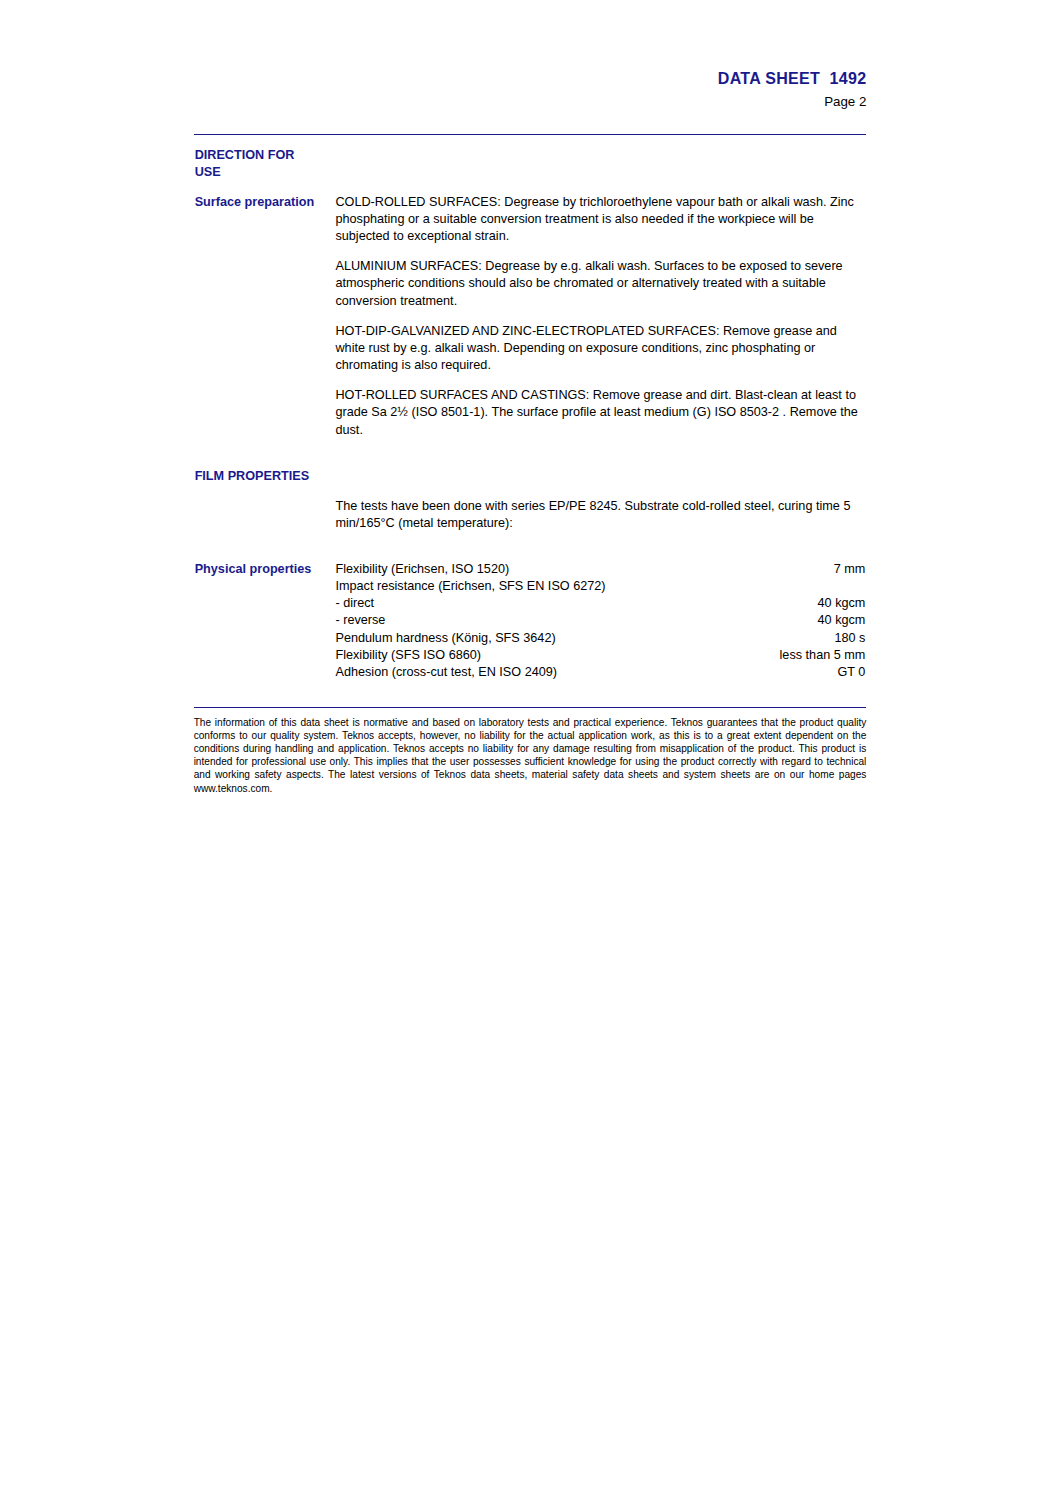DATA SHEET 1492
Page 2
| DIRECTION FOR USE | |
| Surface preparation | COLD-ROLLED SURFACES: Degrease by trichloroethylene vapour bath or alkali wash. Zinc phosphating or a suitable conversion treatment is also needed if the workpiece will be subjected to exceptional strain. ALUMINIUM SURFACES: Degrease by e.g. alkali wash. Surfaces to be exposed to severe atmospheric conditions should also be chromated or alternatively treated with a suitable conversion treatment. HOT-DIP-GALVANIZED AND ZINC-ELECTROPLATED SURFACES: Remove grease and white rust by e.g. alkali wash. Depending on exposure conditions, zinc phosphating or chromating is also required. HOT-ROLLED SURFACES AND CASTINGS: Remove grease and dirt. Blast-clean at least to grade Sa 2½ (ISO 8501-1). The surface profile at least medium (G) ISO 8503-2 . Remove the dust. |
| FILM PROPERTIES | |
| | The tests have been done with series EP/PE 8245. Substrate cold-rolled steel, curing time 5 min/165°C (metal temperature): |
| Physical properties | / Flexibility (Erichsen, ISO 1520) / 7 mm / / Impact resistance (Erichsen, SFS EN ISO 6272) / / / - direct / 40 kgcm / / - reverse / 40 kgcm / / Pendulum hardness (König, SFS 3642) / 180 s / / Flexibility (SFS ISO 6860) / less than 5 mm / / Adhesion (cross-cut test, EN ISO 2409) / GT 0 / |
The information of this data sheet is normative and based on laboratory tests and practical experience. Teknos guarantees that the product quality conforms to our quality system. Teknos accepts, however, no liability for the actual application work, as this is to a great extent dependent on the conditions during handling and application. Teknos accepts no liability for any damage resulting from misapplication of the product. This product is intended for professional use only. This implies that the user possesses sufficient knowledge for using the product correctly with regard to technical and working safety aspects. The latest versions of Teknos data sheets, material safety data sheets and system sheets are on our home pages www.teknos.com.